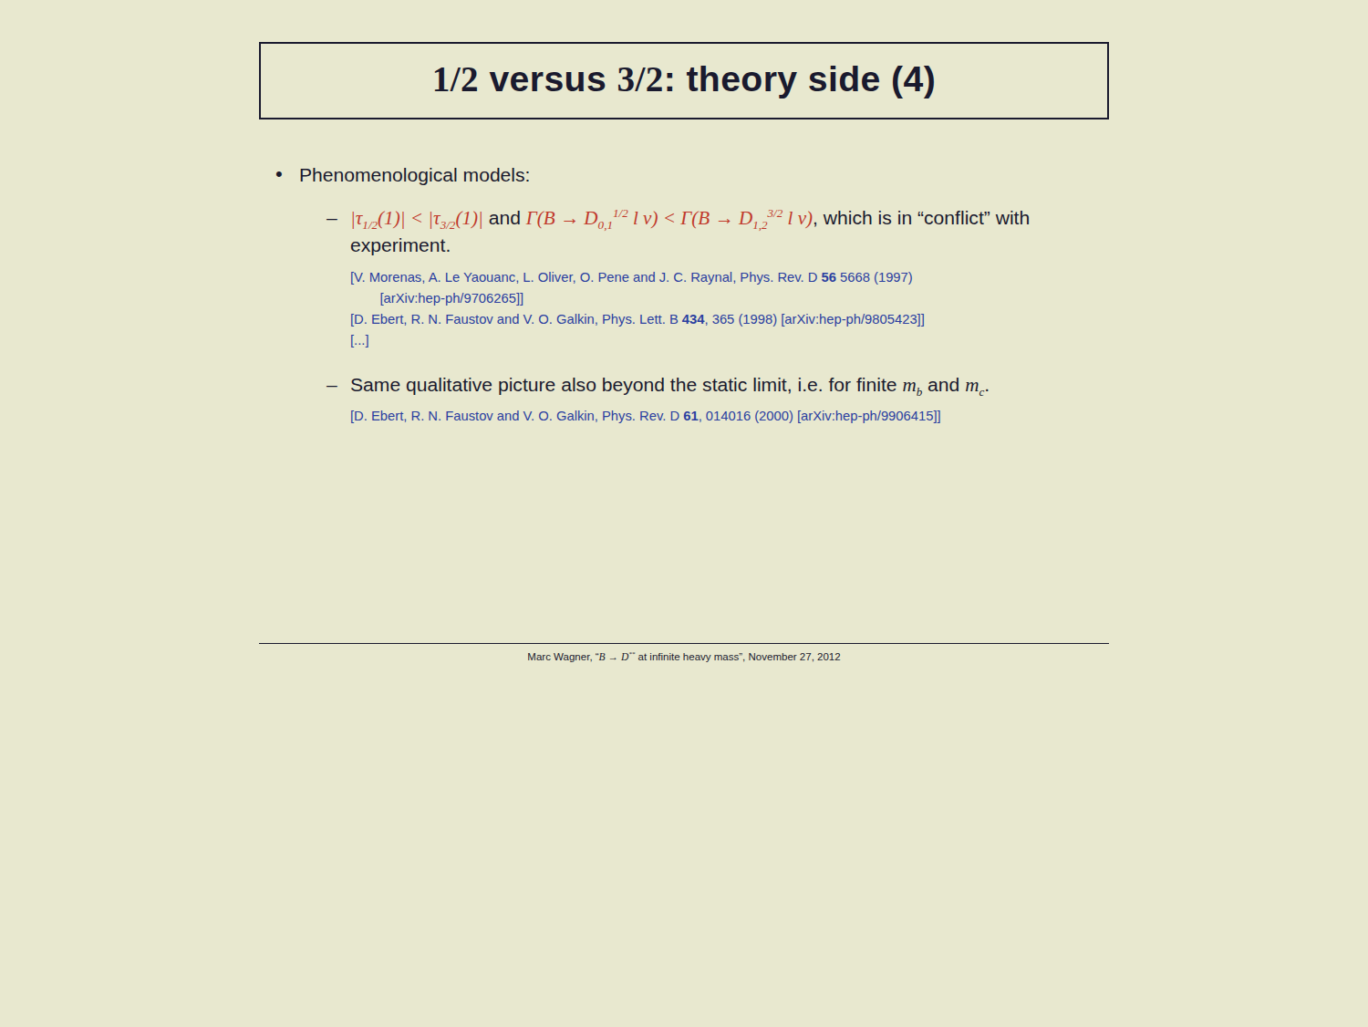1/2 versus 3/2: theory side (4)
Phenomenological models:
|τ1/2(1)| < |τ3/2(1)| and Γ(B → D0,11/2 l ν) < Γ(B → D1,23/2 l ν), which is in “conflict” with experiment.
[V. Morenas, A. Le Yaouanc, L. Oliver, O. Pene and J. C. Raynal, Phys. Rev. D 56 5668 (1997) [arXiv:hep-ph/9706265]] [D. Ebert, R. N. Faustov and V. O. Galkin, Phys. Lett. B 434, 365 (1998) [arXiv:hep-ph/9805423]]
[...]
Same qualitative picture also beyond the static limit, i.e. for finite mb and mc.
[D. Ebert, R. N. Faustov and V. O. Galkin, Phys. Rev. D 61, 014016 (2000) [arXiv:hep-ph/9906415]]
Marc Wagner, “B → D** at infinite heavy mass”, November 27, 2012